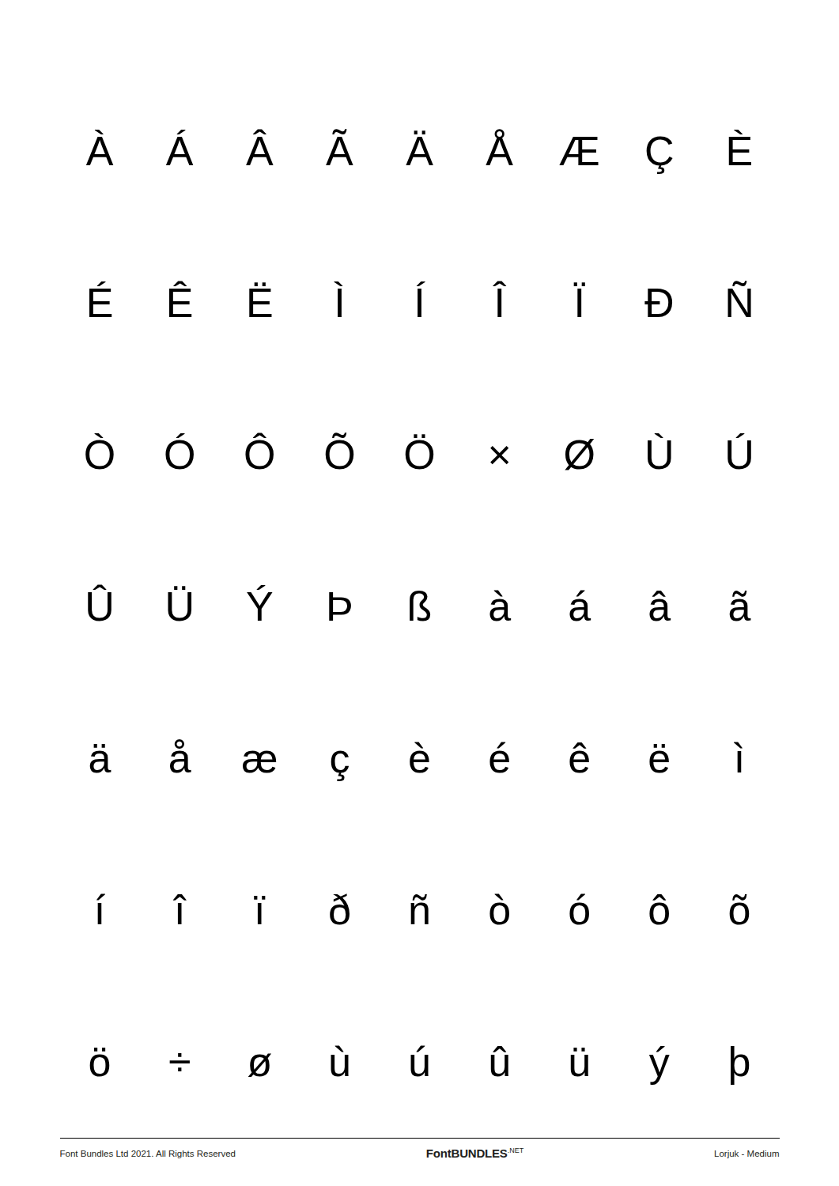À
Á
Â
Ã
Ä
Å
Æ
Ç
È
É
Ê
Ë
Ì
Í
Î
Ï
Ð
Ñ
Ò
Ó
Ô
Õ
Ö
×
Ø
Ù
Ú
Û
Ü
Ý
Þ
ß
à
á
â
ã
ä
å
æ
ç
è
é
ê
ë
ì
í
î
ï
ð
ñ
ò
ó
ô
õ
ö
÷
ø
ù
ú
û
ü
ý
þ
Font Bundles Ltd 2021. All Rights Reserved
FontBUNDLES.NET
Lorjuk - Medium